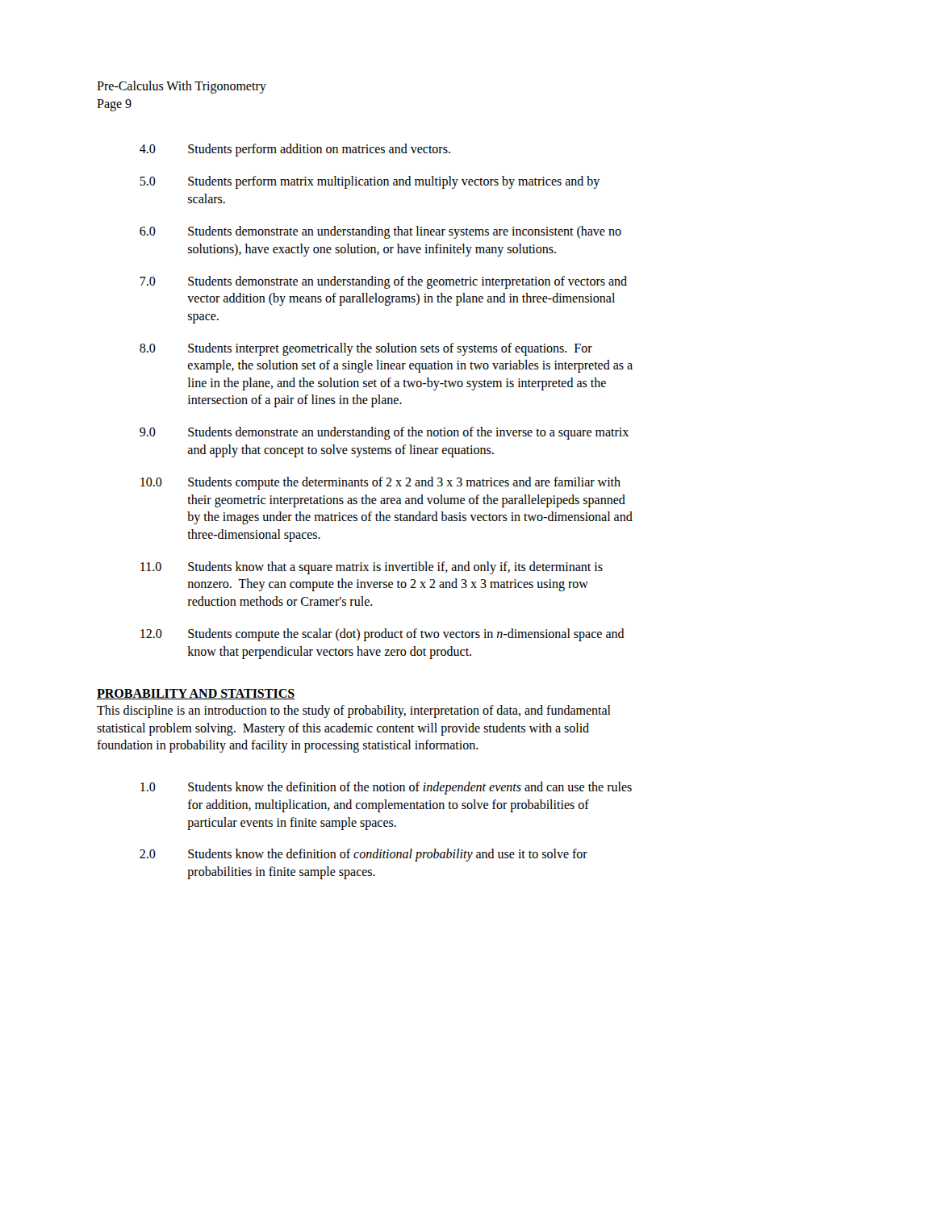Pre-Calculus With Trigonometry
Page 9
4.0 Students perform addition on matrices and vectors.
5.0 Students perform matrix multiplication and multiply vectors by matrices and by scalars.
6.0 Students demonstrate an understanding that linear systems are inconsistent (have no solutions), have exactly one solution, or have infinitely many solutions.
7.0 Students demonstrate an understanding of the geometric interpretation of vectors and vector addition (by means of parallelograms) in the plane and in three-dimensional space.
8.0 Students interpret geometrically the solution sets of systems of equations. For example, the solution set of a single linear equation in two variables is interpreted as a line in the plane, and the solution set of a two-by-two system is interpreted as the intersection of a pair of lines in the plane.
9.0 Students demonstrate an understanding of the notion of the inverse to a square matrix and apply that concept to solve systems of linear equations.
10.0 Students compute the determinants of 2 x 2 and 3 x 3 matrices and are familiar with their geometric interpretations as the area and volume of the parallelepipeds spanned by the images under the matrices of the standard basis vectors in two-dimensional and three-dimensional spaces.
11.0 Students know that a square matrix is invertible if, and only if, its determinant is nonzero. They can compute the inverse to 2 x 2 and 3 x 3 matrices using row reduction methods or Cramer's rule.
12.0 Students compute the scalar (dot) product of two vectors in n-dimensional space and know that perpendicular vectors have zero dot product.
Probability and Statistics
This discipline is an introduction to the study of probability, interpretation of data, and fundamental statistical problem solving. Mastery of this academic content will provide students with a solid foundation in probability and facility in processing statistical information.
1.0 Students know the definition of the notion of independent events and can use the rules for addition, multiplication, and complementation to solve for probabilities of particular events in finite sample spaces.
2.0 Students know the definition of conditional probability and use it to solve for probabilities in finite sample spaces.